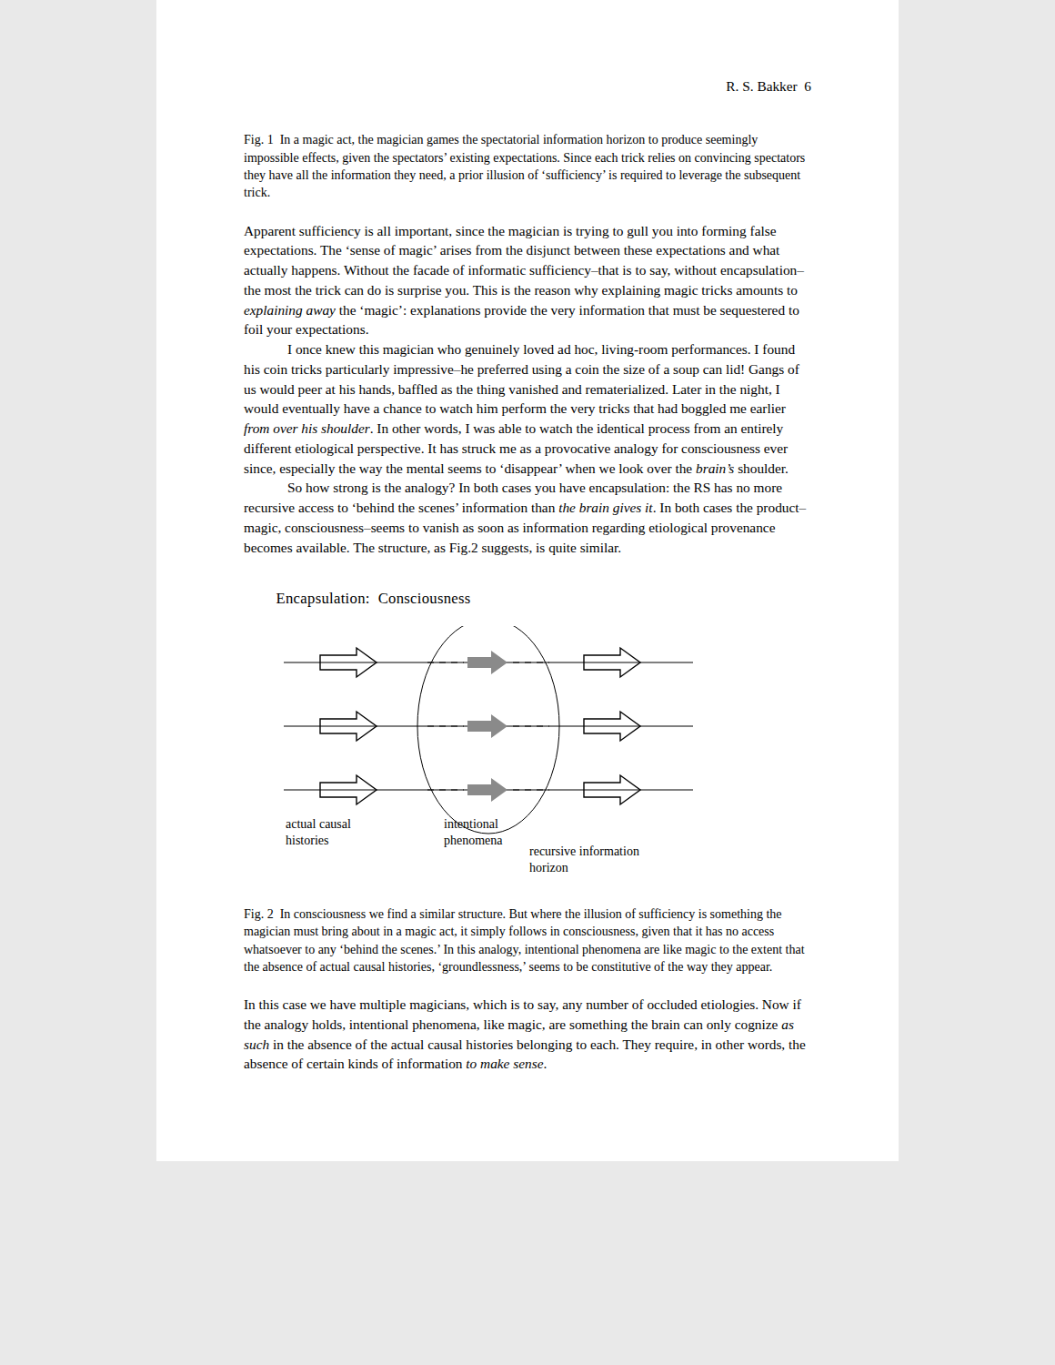R. S. Bakker 6
Fig. 1 In a magic act, the magician games the spectatorial information horizon to produce seemingly impossible effects, given the spectators’ existing expectations. Since each trick relies on convincing spectators they have all the information they need, a prior illusion of ‘sufficiency’ is required to leverage the subsequent trick.
Apparent sufficiency is all important, since the magician is trying to gull you into forming false expectations. The ‘sense of magic’ arises from the disjunct between these expectations and what actually happens. Without the facade of informatic sufficiency–that is to say, without encapsulation–the most the trick can do is surprise you. This is the reason why explaining magic tricks amounts to explaining away the ‘magic’: explanations provide the very information that must be sequestered to foil your expectations.
I once knew this magician who genuinely loved ad hoc, living-room performances. I found his coin tricks particularly impressive–he preferred using a coin the size of a soup can lid! Gangs of us would peer at his hands, baffled as the thing vanished and rematerialized. Later in the night, I would eventually have a chance to watch him perform the very tricks that had boggled me earlier from over his shoulder. In other words, I was able to watch the identical process from an entirely different etiological perspective. It has struck me as a provocative analogy for consciousness ever since, especially the way the mental seems to ‘disappear’ when we look over the brain’s shoulder.
So how strong is the analogy? In both cases you have encapsulation: the RS has no more recursive access to ‘behind the scenes’ information than the brain gives it. In both cases the product–magic, consciousness–seems to vanish as soon as information regarding etiological provenance becomes available. The structure, as Fig.2 suggests, is quite similar.
Encapsulation: Consciousness
actual causal histories intentional phenomena recursive information horizon
Fig. 2 In consciousness we find a similar structure. But where the illusion of sufficiency is something the magician must bring about in a magic act, it simply follows in consciousness, given that it has no access whatsoever to any ‘behind the scenes.’ In this analogy, intentional phenomena are like magic to the extent that the absence of actual causal histories, ‘groundlessness,’ seems to be constitutive of the way they appear.
In this case we have multiple magicians, which is to say, any number of occluded etiologies. Now if the analogy holds, intentional phenomena, like magic, are something the brain can only cognize as such in the absence of the actual causal histories belonging to each. They require, in other words, the absence of certain kinds of information to make sense.